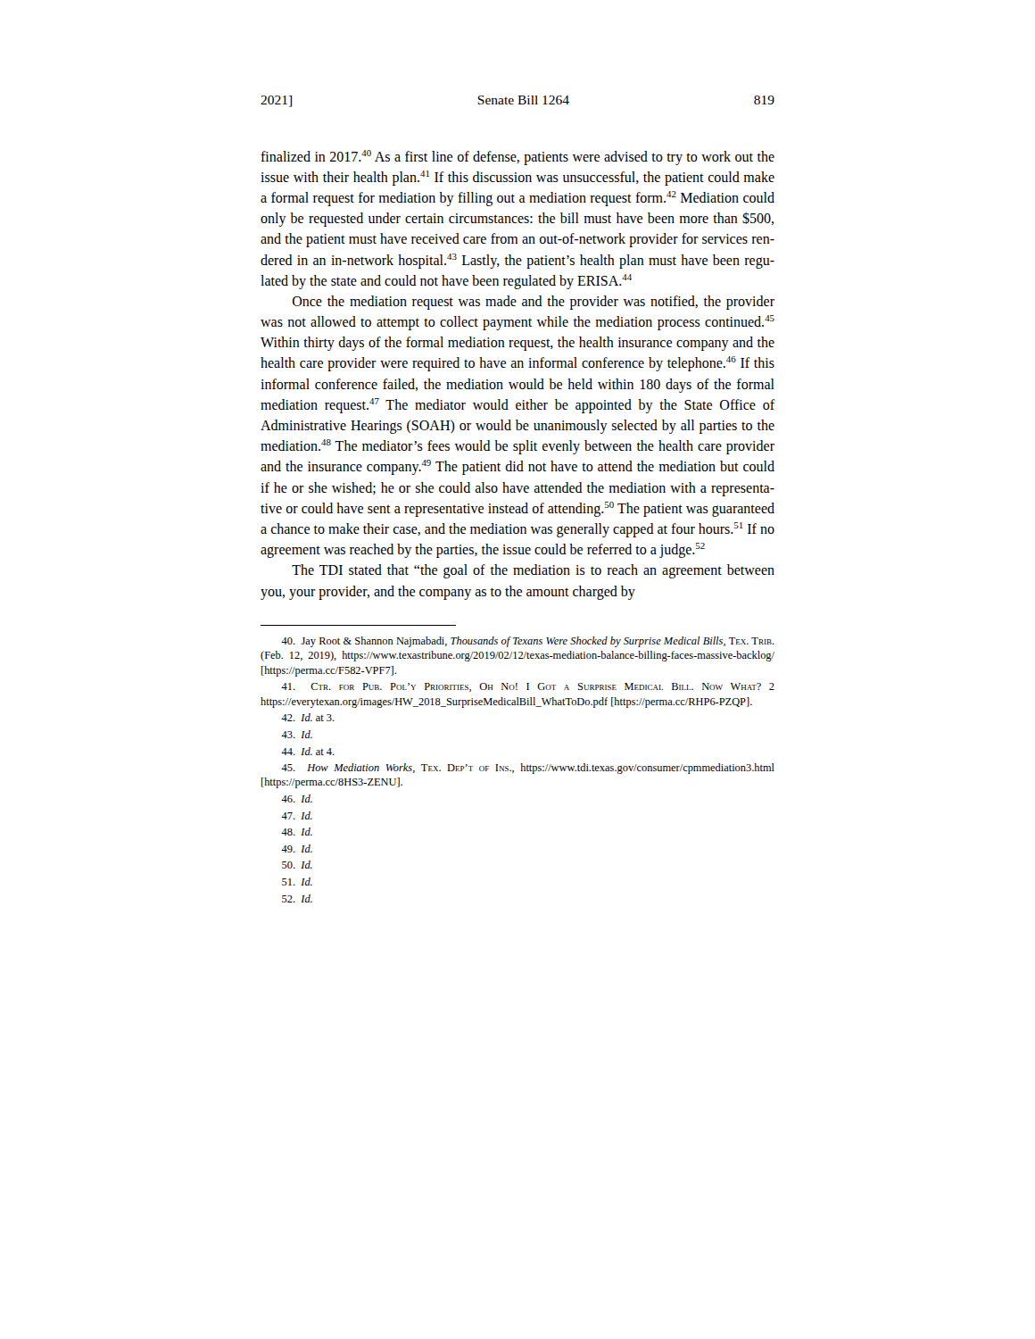2021] Senate Bill 1264 819
finalized in 2017.40 As a first line of defense, patients were advised to try to work out the issue with their health plan.41 If this discussion was unsuccessful, the patient could make a formal request for mediation by filling out a mediation request form.42 Mediation could only be requested under certain circumstances: the bill must have been more than $500, and the patient must have received care from an out-of-network provider for services rendered in an in-network hospital.43 Lastly, the patient’s health plan must have been regulated by the state and could not have been regulated by ERISA.44
Once the mediation request was made and the provider was notified, the provider was not allowed to attempt to collect payment while the mediation process continued.45 Within thirty days of the formal mediation request, the health insurance company and the health care provider were required to have an informal conference by telephone.46 If this informal conference failed, the mediation would be held within 180 days of the formal mediation request.47 The mediator would either be appointed by the State Office of Administrative Hearings (SOAH) or would be unanimously selected by all parties to the mediation.48 The mediator’s fees would be split evenly between the health care provider and the insurance company.49 The patient did not have to attend the mediation but could if he or she wished; he or she could also have attended the mediation with a representative or could have sent a representative instead of attending.50 The patient was guaranteed a chance to make their case, and the mediation was generally capped at four hours.51 If no agreement was reached by the parties, the issue could be referred to a judge.52
The TDI stated that “the goal of the mediation is to reach an agreement between you, your provider, and the company as to the amount charged by
40. Jay Root & Shannon Najmabadi, Thousands of Texans Were Shocked by Surprise Medical Bills, Tex. Trib. (Feb. 12, 2019), https://www.texastribune.org/2019/02/12/texas-mediation-balance-billing-faces-massive-backlog/ [https://perma.cc/F582-VPF7].
41. Ctr. for Pub. Pol’y Priorities, Oh No! I Got a Surprise Medical Bill. Now What? 2 https://everytexan.org/images/HW_2018_SurpriseMedicalBill_WhatToDo.pdf [https://perma.cc/RHP6-PZQP].
42. Id. at 3.
43. Id.
44. Id. at 4.
45. How Mediation Works, Tex. Dep’t of Ins., https://www.tdi.texas.gov/consumer/cpmmediation3.html [https://perma.cc/8HS3-ZENU].
46. Id.
47. Id.
48. Id.
49. Id.
50. Id.
51. Id.
52. Id.